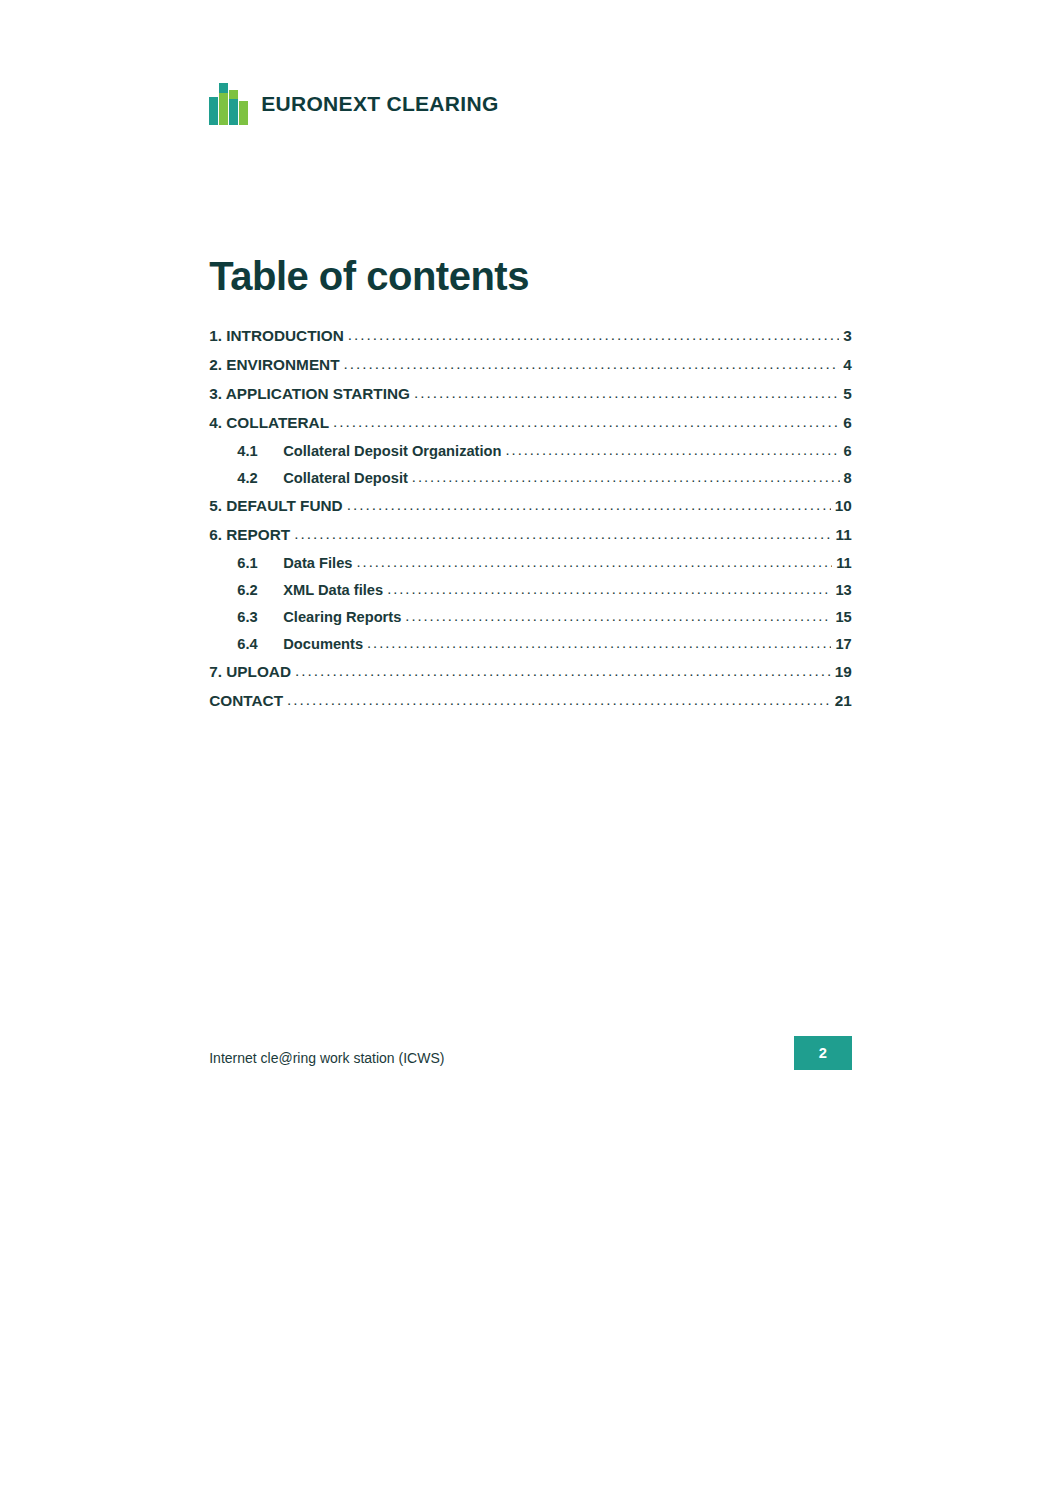EURONEXT CLEARING
Table of contents
1. INTRODUCTION .................................................................................................. 3
2. ENVIRONMENT .................................................................................................. 4
3. APPLICATION STARTING .................................................................................................. 5
4. COLLATERAL .................................................................................................. 6
4.1 Collateral Deposit Organization .................................................................................................. 6
4.2 Collateral Deposit .................................................................................................. 8
5. DEFAULT FUND .................................................................................................. 10
6. REPORT .................................................................................................. 11
6.1 Data Files .................................................................................................. 11
6.2 XML Data files .................................................................................................. 13
6.3 Clearing Reports .................................................................................................. 15
6.4 Documents .................................................................................................. 17
7. UPLOAD .................................................................................................. 19
CONTACT .................................................................................................. 21
Internet cle@ring work station (ICWS)
2